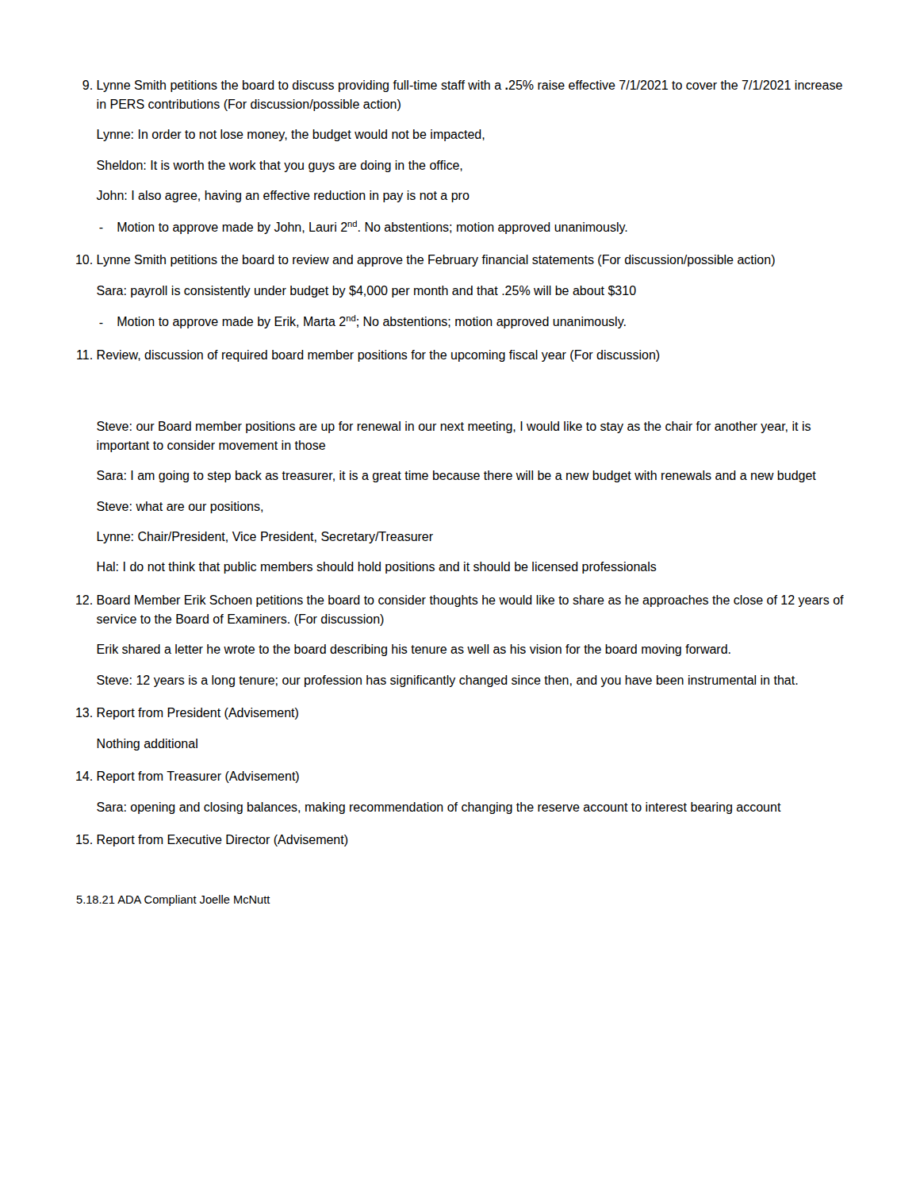Lynne Smith petitions the board to discuss providing full-time staff with a . 25% raise effective 7/1/2021 to cover the 7/1/2021 increase in PERS contributions (For discussion/possible action)
Lynne: In order to not lose money, the budget would not be impacted,
Sheldon: It is worth the work that you guys are doing in the office,
John: I also agree, having an effective reduction in pay is not a pro
Motion to approve made by John, Lauri 2nd. No abstentions; motion approved unanimously.
Lynne Smith petitions the board to review and approve the February financial statements (For discussion/possible action)
Sara: payroll is consistently under budget by $4,000 per month and that .25% will be about $310
Motion to approve made by Erik, Marta 2nd; No abstentions; motion approved unanimously.
Review, discussion of required board member positions for the upcoming fiscal year (For discussion)
Steve: our Board member positions are up for renewal in our next meeting, I would like to stay as the chair for another year, it is important to consider movement in those
Sara: I am going to step back as treasurer, it is a great time because there will be a new budget with renewals and a new budget
Steve: what are our positions,
Lynne: Chair/President, Vice President, Secretary/Treasurer
Hal: I do not think that public members should hold positions and it should be licensed professionals
Board Member Erik Schoen petitions the board to consider thoughts he would like to share as he approaches the close of 12 years of service to the Board of Examiners. (For discussion)
Erik shared a letter he wrote to the board describing his tenure as well as his vision for the board moving forward.
Steve: 12 years is a long tenure; our profession has significantly changed since then, and you have been instrumental in that.
Report from President (Advisement)
Nothing additional
Report from Treasurer (Advisement)
Sara: opening and closing balances, making recommendation of changing the reserve account to interest bearing account
Report from Executive Director (Advisement)
5.18.21 ADA Compliant Joelle McNutt